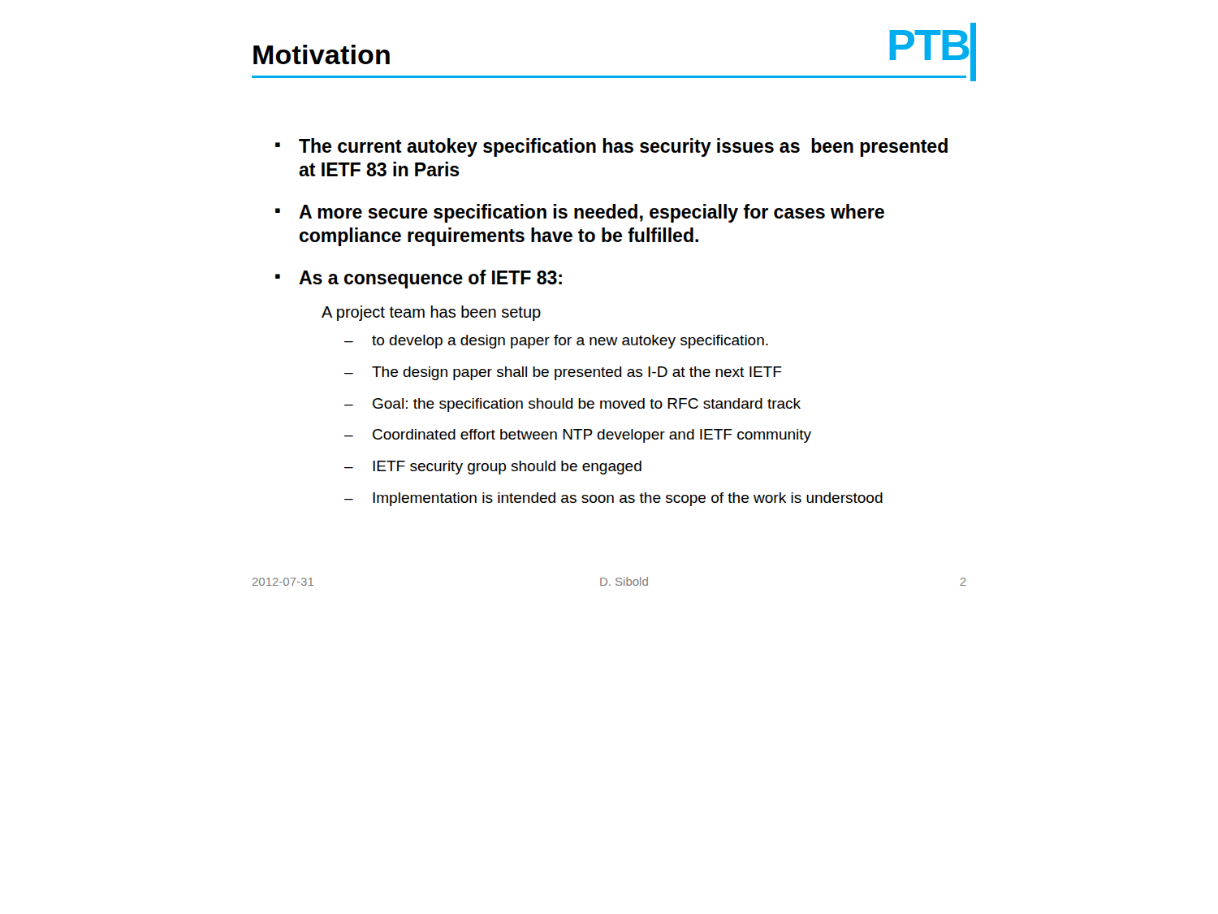PTB
Motivation
The current autokey specification has security issues as been presented at IETF 83 in Paris
A more secure specification is needed, especially for cases where compliance requirements have to be fulfilled.
As a consequence of IETF 83:
A project team has been setup
to develop a design paper for a new autokey specification.
The design paper shall be presented as I-D at the next IETF
Goal: the specification should be moved to RFC standard track
Coordinated effort between NTP developer and IETF community
IETF security group should be engaged
Implementation is intended as soon as the scope of the work is understood
2012-07-31
D. Sibold
2